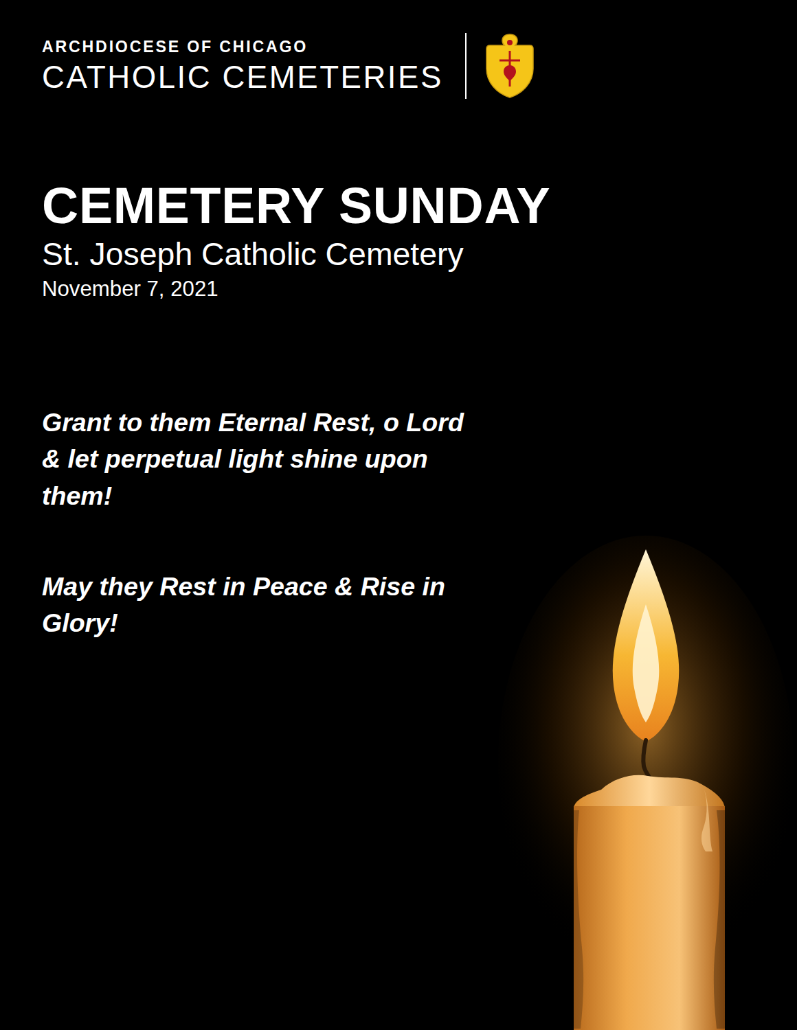Archdiocese of Chicago
Catholic Cemeteries
Cemetery Sunday
St. Joseph Catholic Cemetery
November 7, 2021
Grant to them Eternal Rest, o Lord & let perpetual light shine upon them!
May they Rest in Peace & Rise in Glory!